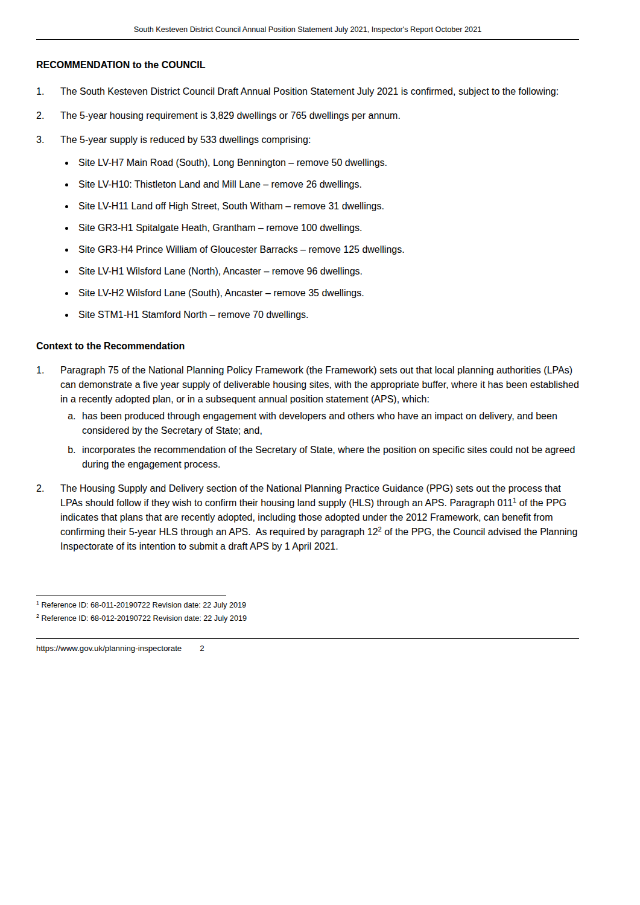South Kesteven District Council Annual Position Statement July 2021, Inspector's Report October 2021
RECOMMENDATION to the COUNCIL
The South Kesteven District Council Draft Annual Position Statement July 2021 is confirmed, subject to the following:
The 5-year housing requirement is 3,829 dwellings or 765 dwellings per annum.
The 5-year supply is reduced by 533 dwellings comprising:
Site LV-H7 Main Road (South), Long Bennington – remove 50 dwellings.
Site LV-H10: Thistleton Land and Mill Lane – remove 26 dwellings.
Site LV-H11 Land off High Street, South Witham – remove 31 dwellings.
Site GR3-H1 Spitalgate Heath, Grantham – remove 100 dwellings.
Site GR3-H4 Prince William of Gloucester Barracks – remove 125 dwellings.
Site LV-H1 Wilsford Lane (North), Ancaster – remove 96 dwellings.
Site LV-H2 Wilsford Lane (South), Ancaster – remove 35 dwellings.
Site STM1-H1 Stamford North – remove 70 dwellings.
Context to the Recommendation
Paragraph 75 of the National Planning Policy Framework (the Framework) sets out that local planning authorities (LPAs) can demonstrate a five year supply of deliverable housing sites, with the appropriate buffer, where it has been established in a recently adopted plan, or in a subsequent annual position statement (APS), which:
has been produced through engagement with developers and others who have an impact on delivery, and been considered by the Secretary of State; and,
incorporates the recommendation of the Secretary of State, where the position on specific sites could not be agreed during the engagement process.
The Housing Supply and Delivery section of the National Planning Practice Guidance (PPG) sets out the process that LPAs should follow if they wish to confirm their housing land supply (HLS) through an APS. Paragraph 0111 of the PPG indicates that plans that are recently adopted, including those adopted under the 2012 Framework, can benefit from confirming their 5-year HLS through an APS. As required by paragraph 122 of the PPG, the Council advised the Planning Inspectorate of its intention to submit a draft APS by 1 April 2021.
1 Reference ID: 68-011-20190722 Revision date: 22 July 2019
2 Reference ID: 68-012-20190722 Revision date: 22 July 2019
https://www.gov.uk/planning-inspectorate 2